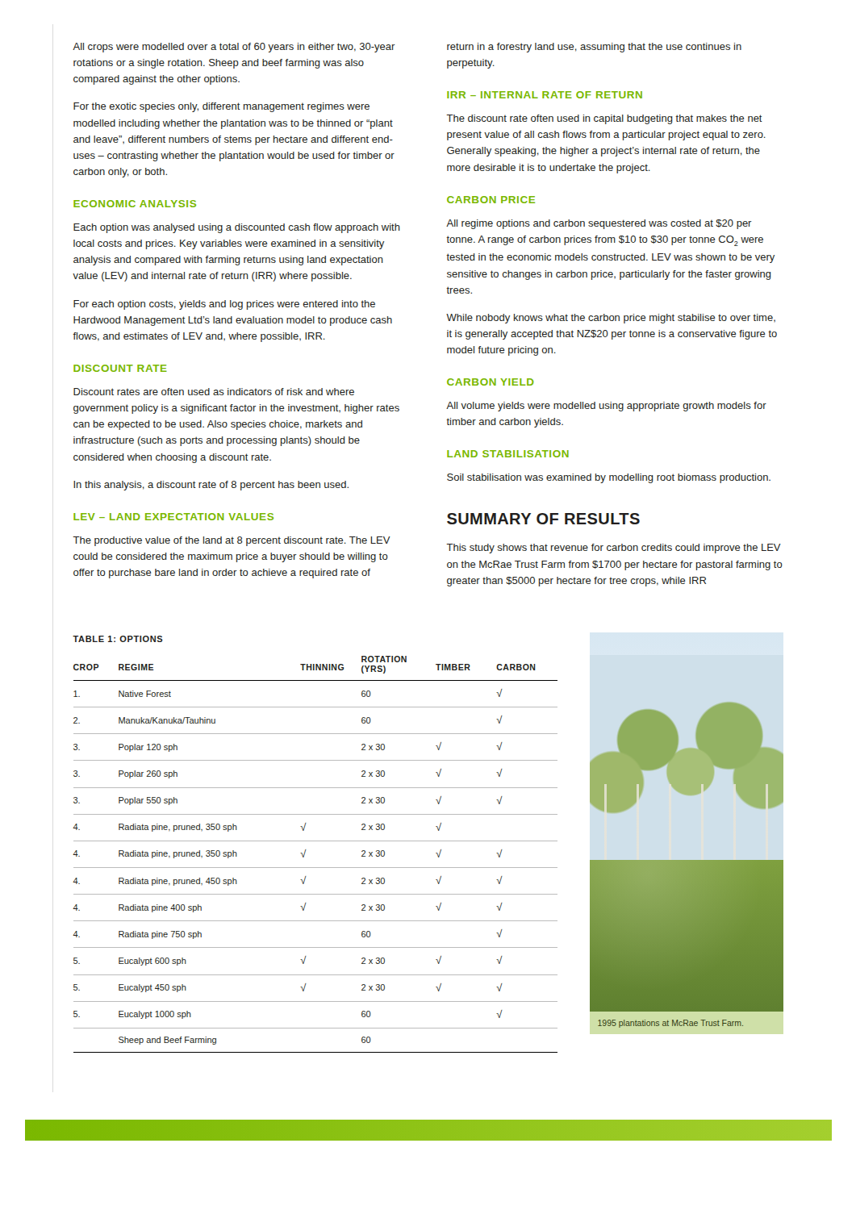All crops were modelled over a total of 60 years in either two, 30-year rotations or a single rotation. Sheep and beef farming was also compared against the other options.
For the exotic species only, different management regimes were modelled including whether the plantation was to be thinned or “plant and leave”, different numbers of stems per hectare and different end-uses – contrasting whether the plantation would be used for timber or carbon only, or both.
Economic analysis
Each option was analysed using a discounted cash flow approach with local costs and prices. Key variables were examined in a sensitivity analysis and compared with farming returns using land expectation value (LEV) and internal rate of return (IRR) where possible.
For each option costs, yields and log prices were entered into the Hardwood Management Ltd’s land evaluation model to produce cash flows, and estimates of LEV and, where possible, IRR.
Discount rate
Discount rates are often used as indicators of risk and where government policy is a significant factor in the investment, higher rates can be expected to be used. Also species choice, markets and infrastructure (such as ports and processing plants) should be considered when choosing a discount rate.
In this analysis, a discount rate of 8 percent has been used.
LEV – Land expectation values
The productive value of the land at 8 percent discount rate. The LEV could be considered the maximum price a buyer should be willing to offer to purchase bare land in order to achieve a required rate of
return in a forestry land use, assuming that the use continues in perpetuity.
IRR – Internal rate of return
The discount rate often used in capital budgeting that makes the net present value of all cash flows from a particular project equal to zero. Generally speaking, the higher a project’s internal rate of return, the more desirable it is to undertake the project.
Carbon price
All regime options and carbon sequestered was costed at $20 per tonne. A range of carbon prices from $10 to $30 per tonne CO2 were tested in the economic models constructed. LEV was shown to be very sensitive to changes in carbon price, particularly for the faster growing trees.
While nobody knows what the carbon price might stabilise to over time, it is generally accepted that NZ$20 per tonne is a conservative figure to model future pricing on.
Carbon yield
All volume yields were modelled using appropriate growth models for timber and carbon yields.
Land stabilisation
Soil stabilisation was examined by modelling root biomass production.
Summary of results
This study shows that revenue for carbon credits could improve the LEV on the McRae Trust Farm from $1700 per hectare for pastoral farming to greater than $5000 per hectare for tree crops, while IRR
Table 1: Options
| Crop | Regime | Thinning | Rotation (yrs) | Timber | Carbon |
| --- | --- | --- | --- | --- | --- |
| 1. | Native Forest | | 60 | | √ |
| 2. | Manuka/Kanuka/Tauhinu | | 60 | | √ |
| 3. | Poplar 120 sph | | 2 x 30 | √ | √ |
| 3. | Poplar 260 sph | | 2 x 30 | √ | √ |
| 3. | Poplar 550 sph | | 2 x 30 | √ | √ |
| 4. | Radiata pine, pruned, 350 sph | √ | 2 x 30 | √ | |
| 4. | Radiata pine, pruned, 350 sph | √ | 2 x 30 | √ | √ |
| 4. | Radiata pine, pruned, 450 sph | √ | 2 x 30 | √ | √ |
| 4. | Radiata pine 400 sph | √ | 2 x 30 | √ | √ |
| 4. | Radiata pine 750 sph | | 60 | | √ |
| 5. | Eucalypt 600 sph | √ | 2 x 30 | √ | √ |
| 5. | Eucalypt 450 sph | √ | 2 x 30 | √ | √ |
| 5. | Eucalypt 1000 sph | | 60 | | √ |
| | Sheep and Beef Farming | | 60 | | |
1995 plantations at McRae Trust Farm.